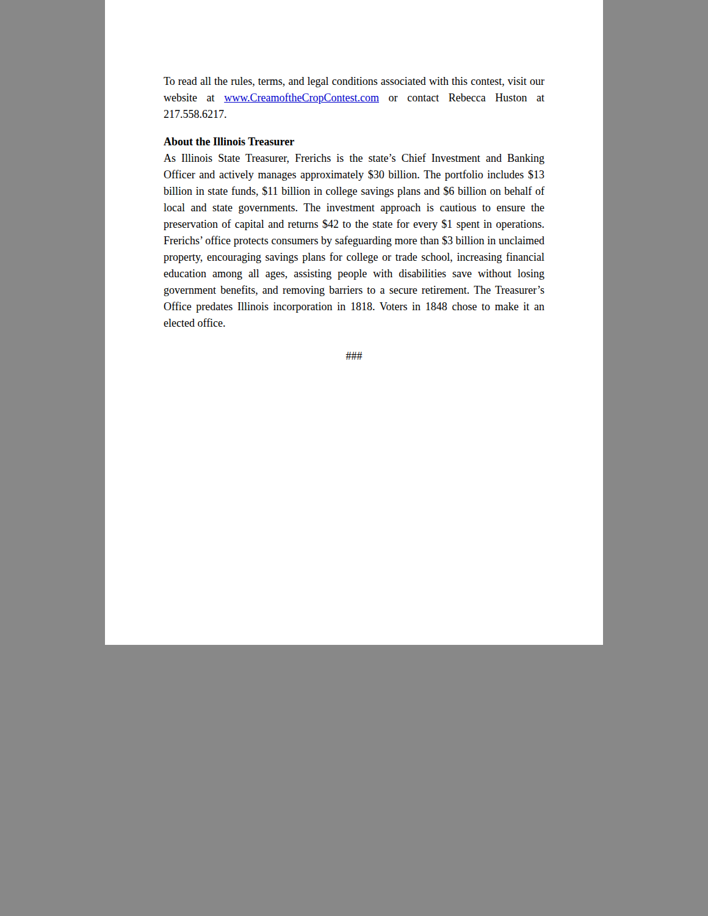To read all the rules, terms, and legal conditions associated with this contest, visit our website at www.CreamoftheCropContest.com or contact Rebecca Huston at 217.558.6217.
About the Illinois Treasurer
As Illinois State Treasurer, Frerichs is the state’s Chief Investment and Banking Officer and actively manages approximately $30 billion. The portfolio includes $13 billion in state funds, $11 billion in college savings plans and $6 billion on behalf of local and state governments. The investment approach is cautious to ensure the preservation of capital and returns $42 to the state for every $1 spent in operations. Frerichs’ office protects consumers by safeguarding more than $3 billion in unclaimed property, encouraging savings plans for college or trade school, increasing financial education among all ages, assisting people with disabilities save without losing government benefits, and removing barriers to a secure retirement. The Treasurer’s Office predates Illinois incorporation in 1818. Voters in 1848 chose to make it an elected office.
###